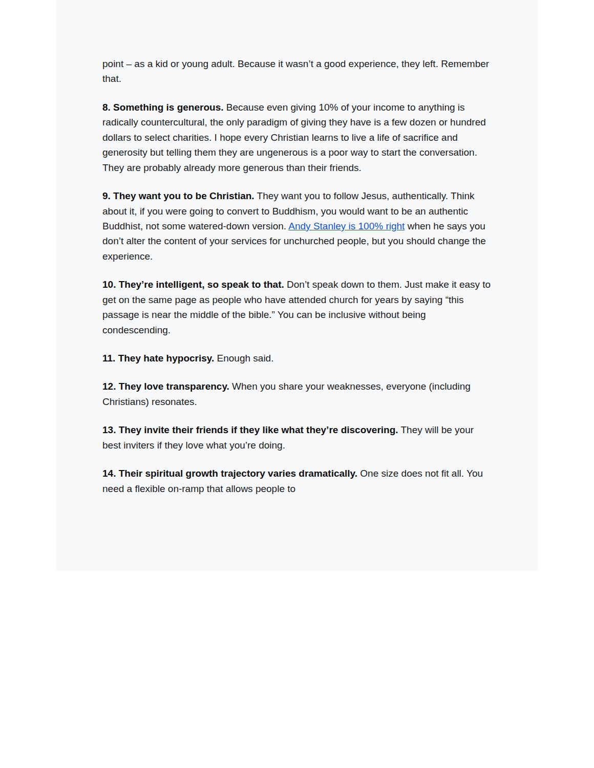point – as a kid or young adult. Because it wasn’t a good experience, they left. Remember that.
8. Something is generous. Because even giving 10% of your income to anything is radically countercultural, the only paradigm of giving they have is a few dozen or hundred dollars to select charities. I hope every Christian learns to live a life of sacrifice and generosity but telling them they are ungenerous is a poor way to start the conversation. They are probably already more generous than their friends.
9. They want you to be Christian. They want you to follow Jesus, authentically. Think about it, if you were going to convert to Buddhism, you would want to be an authentic Buddhist, not some watered-down version. Andy Stanley is 100% right when he says you don’t alter the content of your services for unchurched people, but you should change the experience.
10. They’re intelligent, so speak to that. Don’t speak down to them. Just make it easy to get on the same page as people who have attended church for years by saying “this passage is near the middle of the bible.” You can be inclusive without being condescending.
11. They hate hypocrisy. Enough said.
12. They love transparency. When you share your weaknesses, everyone (including Christians) resonates.
13. They invite their friends if they like what they’re discovering. They will be your best inviters if they love what you’re doing.
14. Their spiritual growth trajectory varies dramatically. One size does not fit all. You need a flexible on-ramp that allows people to